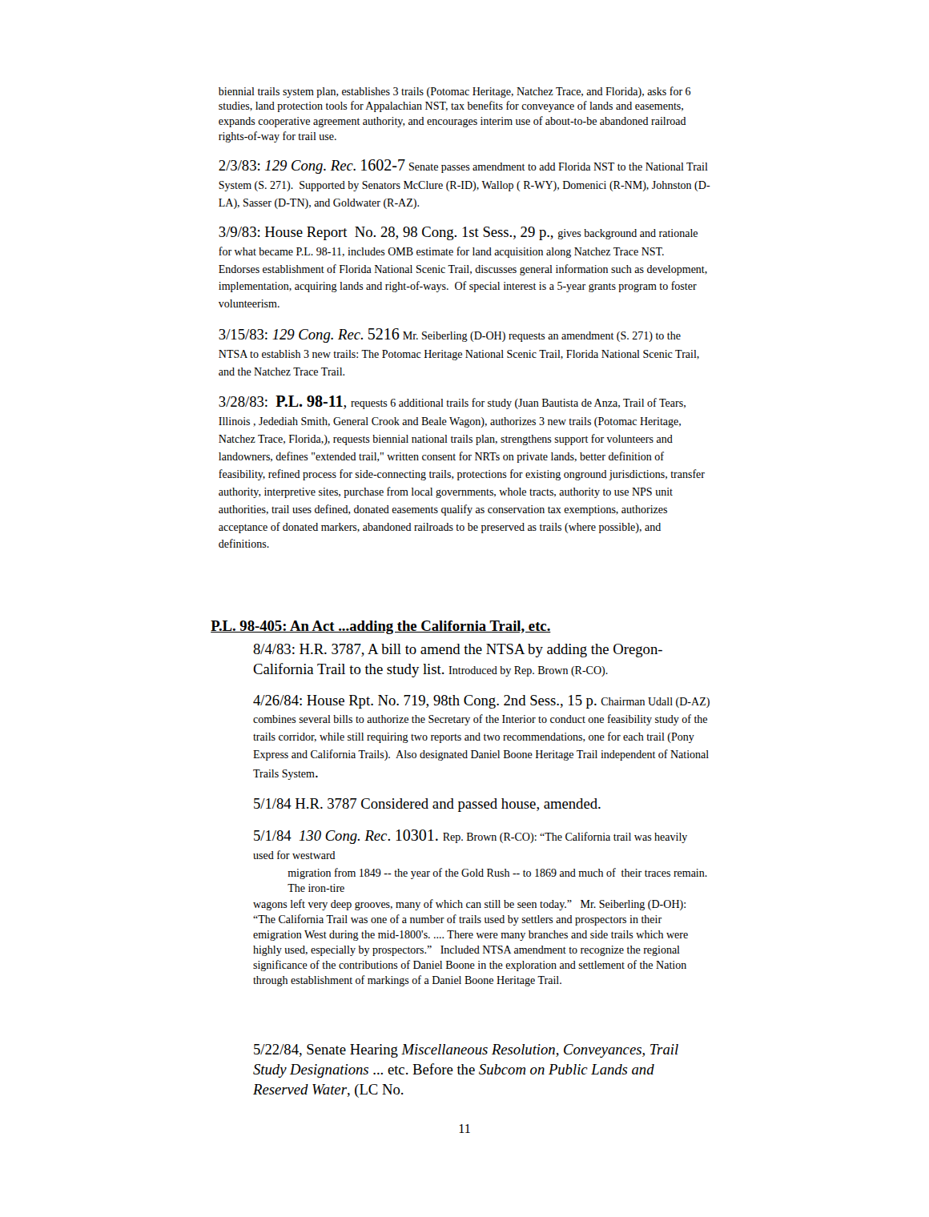biennial trails system plan, establishes 3 trails (Potomac Heritage, Natchez Trace, and Florida), asks for 6 studies, land protection tools for Appalachian NST, tax benefits for conveyance of lands and easements, expands cooperative agreement authority, and encourages interim use of about-to-be abandoned railroad rights-of-way for trail use.
2/3/83: 129 Cong. Rec. 1602-7 Senate passes amendment to add Florida NST to the National Trail System (S. 271). Supported by Senators McClure (R-ID), Wallop ( R-WY), Domenici (R-NM), Johnston (D-LA), Sasser (D-TN), and Goldwater (R-AZ).
3/9/83: House Report No. 28, 98 Cong. 1st Sess., 29 p., gives background and rationale for what became P.L. 98-11, includes OMB estimate for land acquisition along Natchez Trace NST. Endorses establishment of Florida National Scenic Trail, discusses general information such as development, implementation, acquiring lands and right-of-ways. Of special interest is a 5-year grants program to foster volunteerism.
3/15/83: 129 Cong. Rec. 5216 Mr. Seiberling (D-OH) requests an amendment (S. 271) to the NTSA to establish 3 new trails: The Potomac Heritage National Scenic Trail, Florida National Scenic Trail, and the Natchez Trace Trail.
3/28/83: P.L. 98-11, requests 6 additional trails for study (Juan Bautista de Anza, Trail of Tears, Illinois , Jedediah Smith, General Crook and Beale Wagon), authorizes 3 new trails (Potomac Heritage, Natchez Trace, Florida,), requests biennial national trails plan, strengthens support for volunteers and landowners, defines "extended trail," written consent for NRTs on private lands, better definition of feasibility, refined process for side-connecting trails, protections for existing onground jurisdictions, transfer authority, interpretive sites, purchase from local governments, whole tracts, authority to use NPS unit authorities, trail uses defined, donated easements qualify as conservation tax exemptions, authorizes acceptance of donated markers, abandoned railroads to be preserved as trails (where possible), and definitions.
P.L. 98-405: An Act ...adding the California Trail, etc.
8/4/83: H.R. 3787, A bill to amend the NTSA by adding the Oregon-California Trail to the study list. Introduced by Rep. Brown (R-CO).
4/26/84: House Rpt. No. 719, 98th Cong. 2nd Sess., 15 p. Chairman Udall (D-AZ) combines several bills to authorize the Secretary of the Interior to conduct one feasibility study of the trails corridor, while still requiring two reports and two recommendations, one for each trail (Pony Express and California Trails). Also designated Daniel Boone Heritage Trail independent of National Trails System.
5/1/84 H.R. 3787 Considered and passed house, amended.
5/1/84 130 Cong. Rec. 10301. Rep. Brown (R-CO): “The California trail was heavily used for westward
migration from 1849 -- the year of the Gold Rush -- to 1869 and much of their traces remain. The iron-tire
wagons left very deep grooves, many of which can still be seen today.” Mr. Seiberling (D-OH): “The California Trail was one of a number of trails used by settlers and prospectors in their emigration West during the mid-1800's. .... There were many branches and side trails which were highly used, especially by prospectors.” Included NTSA amendment to recognize the regional significance of the contributions of Daniel Boone in the exploration and settlement of the Nation through establishment of markings of a Daniel Boone Heritage Trail.
5/22/84, Senate Hearing Miscellaneous Resolution, Conveyances, Trail Study Designations ... etc. Before the Subcom on Public Lands and Reserved Water, (LC No.
11